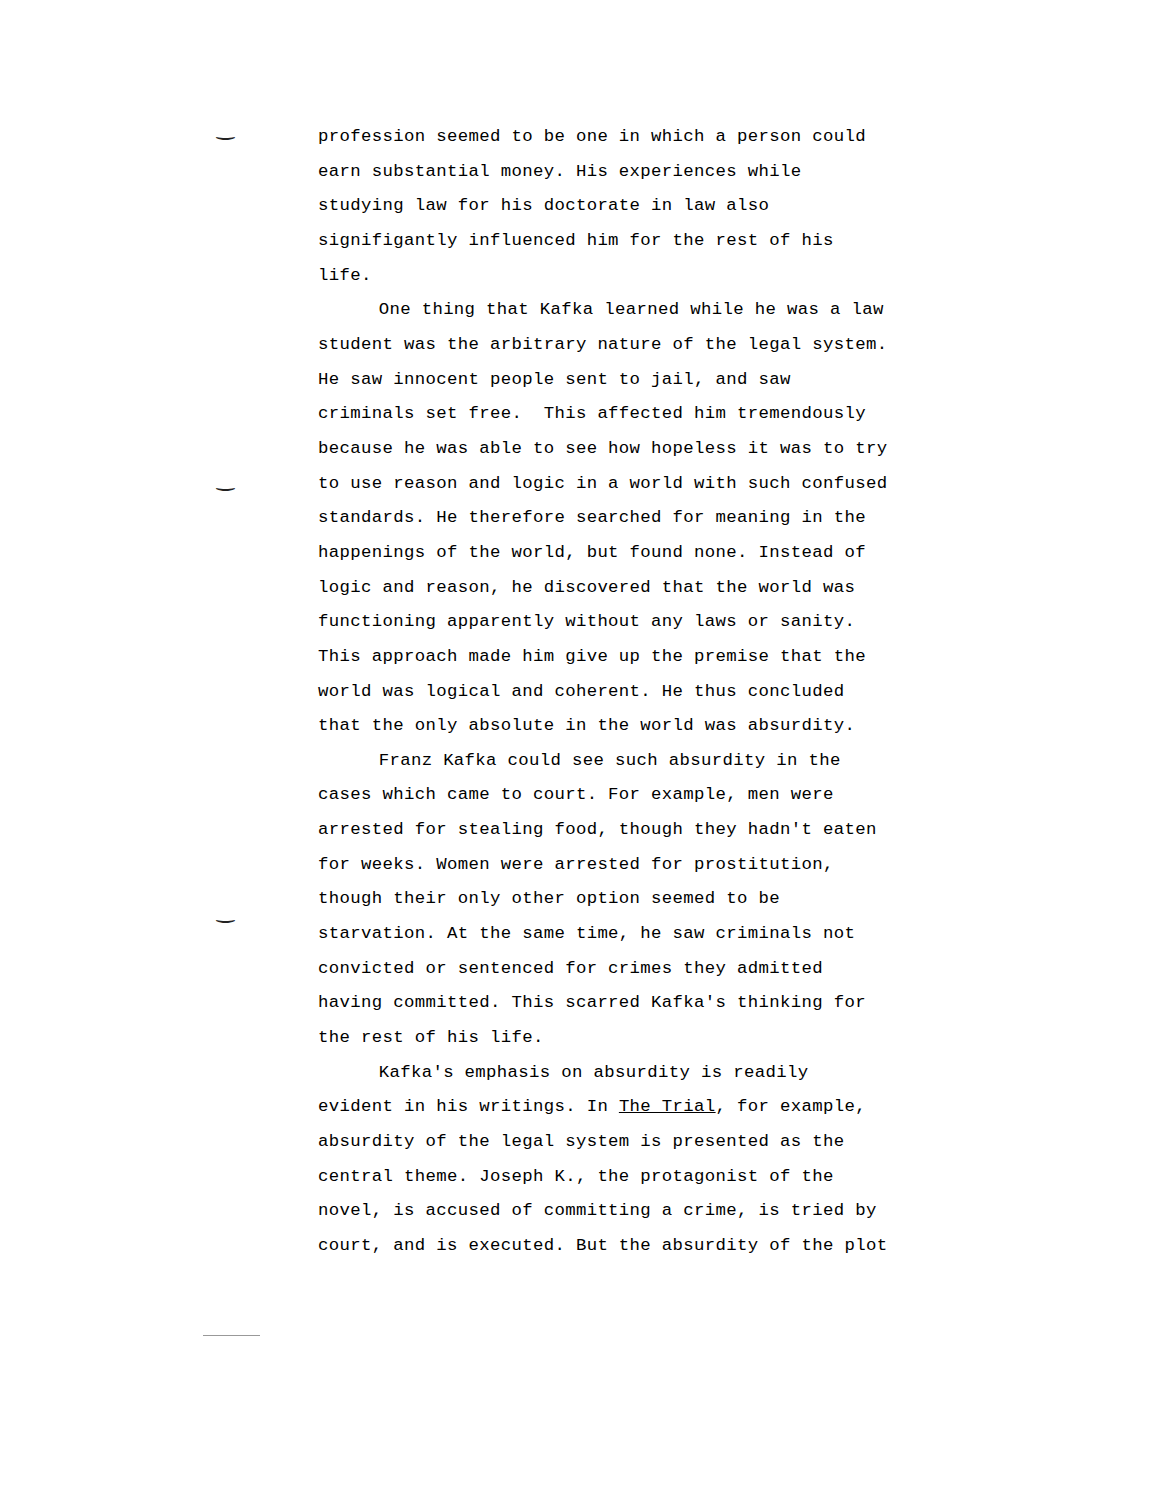‿ ‿ ‿
profession seemed to be one in which a person could earn substantial money. His experiences while studying law for his doctorate in law also signifigantly influenced him for the rest of his life.
One thing that Kafka learned while he was a law student was the arbitrary nature of the legal system. He saw innocent people sent to jail, and saw criminals set free. This affected him tremendously because he was able to see how hopeless it was to try to use reason and logic in a world with such confused standards. He therefore searched for meaning in the happenings of the world, but found none. Instead of logic and reason, he discovered that the world was functioning apparently without any laws or sanity. This approach made him give up the premise that the world was logical and coherent. He thus concluded that the only absolute in the world was absurdity.
Franz Kafka could see such absurdity in the cases which came to court. For example, men were arrested for stealing food, though they hadn't eaten for weeks. Women were arrested for prostitution, though their only other option seemed to be starvation. At the same time, he saw criminals not convicted or sentenced for crimes they admitted having committed. This scarred Kafka's thinking for the rest of his life.
Kafka's emphasis on absurdity is readily evident in his writings. In The Trial, for example, absurdity of the legal system is presented as the central theme. Joseph K., the protagonist of the novel, is accused of committing a crime, is tried by court, and is executed. But the absurdity of the plot